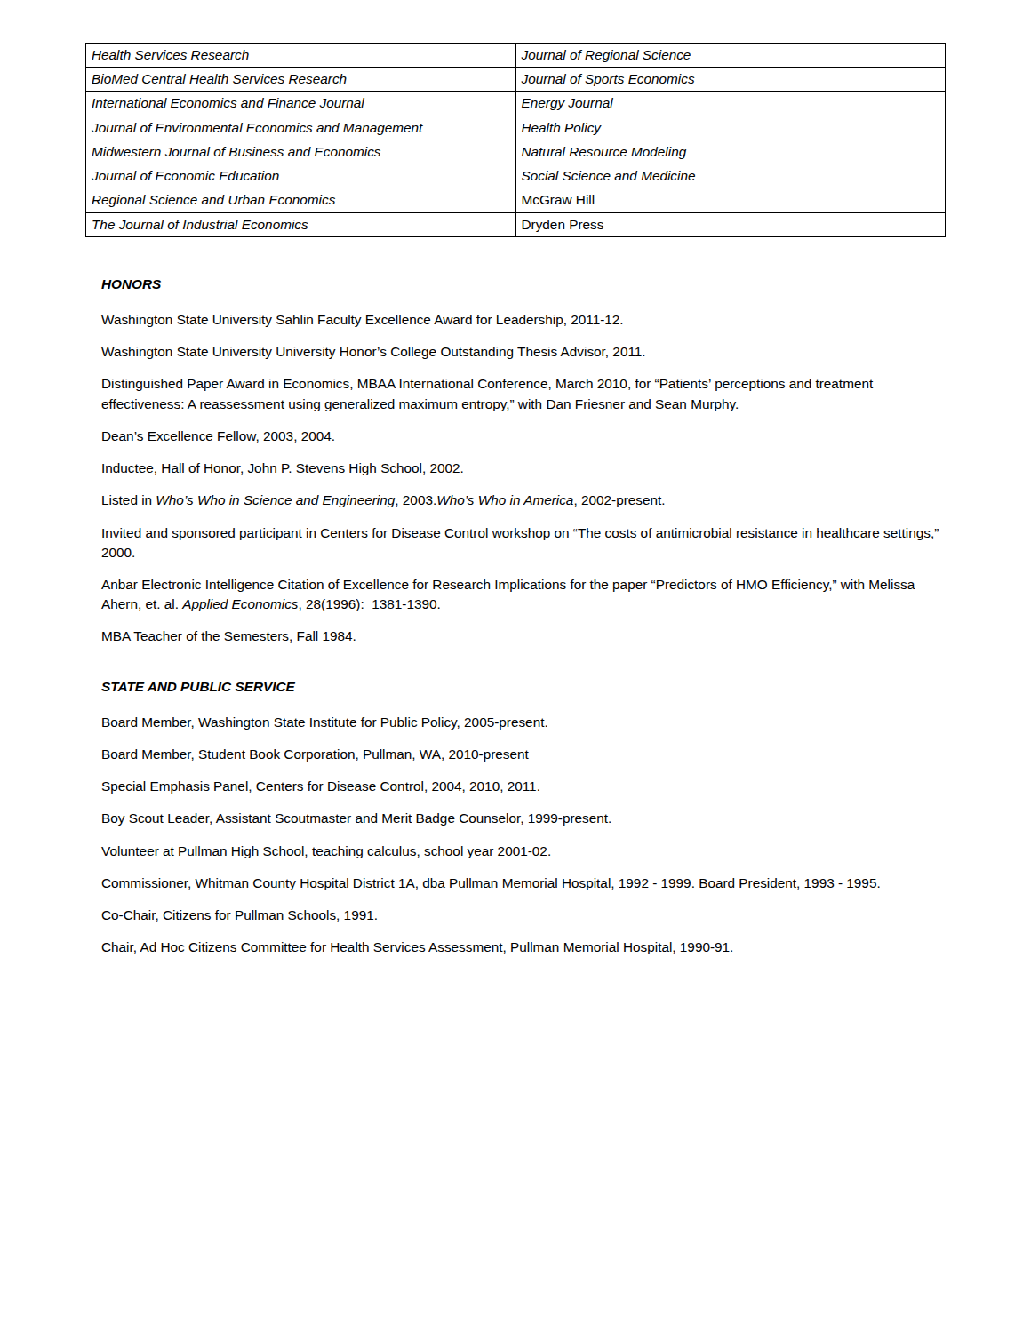| Health Services Research | Journal of Regional Science |
| BioMed Central Health Services Research | Journal of Sports Economics |
| International Economics and Finance Journal | Energy Journal |
| Journal of Environmental Economics and Management | Health Policy |
| Midwestern Journal of Business and Economics | Natural Resource Modeling |
| Journal of Economic Education | Social Science and Medicine |
| Regional Science and Urban Economics | McGraw Hill |
| The Journal of Industrial Economics | Dryden Press |
HONORS
Washington State University Sahlin Faculty Excellence Award for Leadership, 2011-12.
Washington State University University Honor’s College Outstanding Thesis Advisor, 2011.
Distinguished Paper Award in Economics, MBAA International Conference, March 2010, for “Patients’ perceptions and treatment effectiveness: A reassessment using generalized maximum entropy,” with Dan Friesner and Sean Murphy.
Dean’s Excellence Fellow, 2003, 2004.
Inductee, Hall of Honor, John P. Stevens High School, 2002.
Listed in Who’s Who in Science and Engineering, 2003.Who’s Who in America, 2002-present.
Invited and sponsored participant in Centers for Disease Control workshop on “The costs of antimicrobial resistance in healthcare settings,” 2000.
Anbar Electronic Intelligence Citation of Excellence for Research Implications for the paper “Predictors of HMO Efficiency,” with Melissa Ahern, et. al. Applied Economics, 28(1996): 1381-1390.
MBA Teacher of the Semesters, Fall 1984.
STATE AND PUBLIC SERVICE
Board Member, Washington State Institute for Public Policy, 2005-present.
Board Member, Student Book Corporation, Pullman, WA, 2010-present
Special Emphasis Panel, Centers for Disease Control, 2004, 2010, 2011.
Boy Scout Leader, Assistant Scoutmaster and Merit Badge Counselor, 1999-present.
Volunteer at Pullman High School, teaching calculus, school year 2001-02.
Commissioner, Whitman County Hospital District 1A, dba Pullman Memorial Hospital, 1992 - 1999. Board President, 1993 - 1995.
Co-Chair, Citizens for Pullman Schools, 1991.
Chair, Ad Hoc Citizens Committee for Health Services Assessment, Pullman Memorial Hospital, 1990-91.